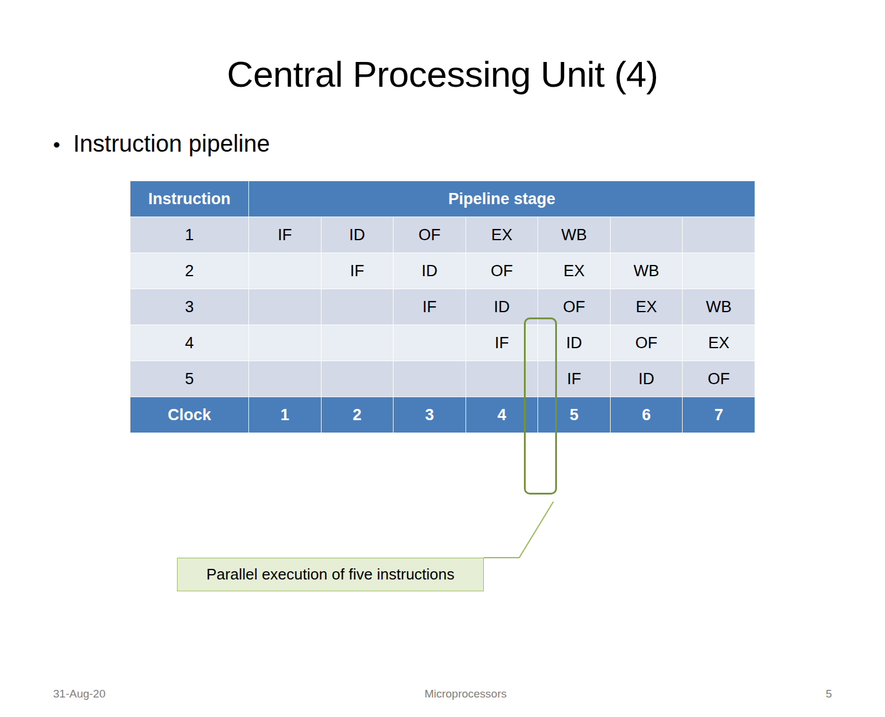Central Processing Unit (4)
•Instruction pipeline
| Instruction | Pipeline stage |
| --- | --- |
| 1 | IF | ID | OF | EX | WB | | |
| 2 | | IF | ID | OF | EX | WB | |
| 3 | | | IF | ID | OF | EX | WB |
| 4 | | | | IF | ID | OF | EX |
| 5 | | | | | IF | ID | OF |
| Clock | 1 | 2 | 3 | 4 | 5 | 6 | 7 |
Parallel execution of five instructions
31-Aug-20 Microprocessors 5